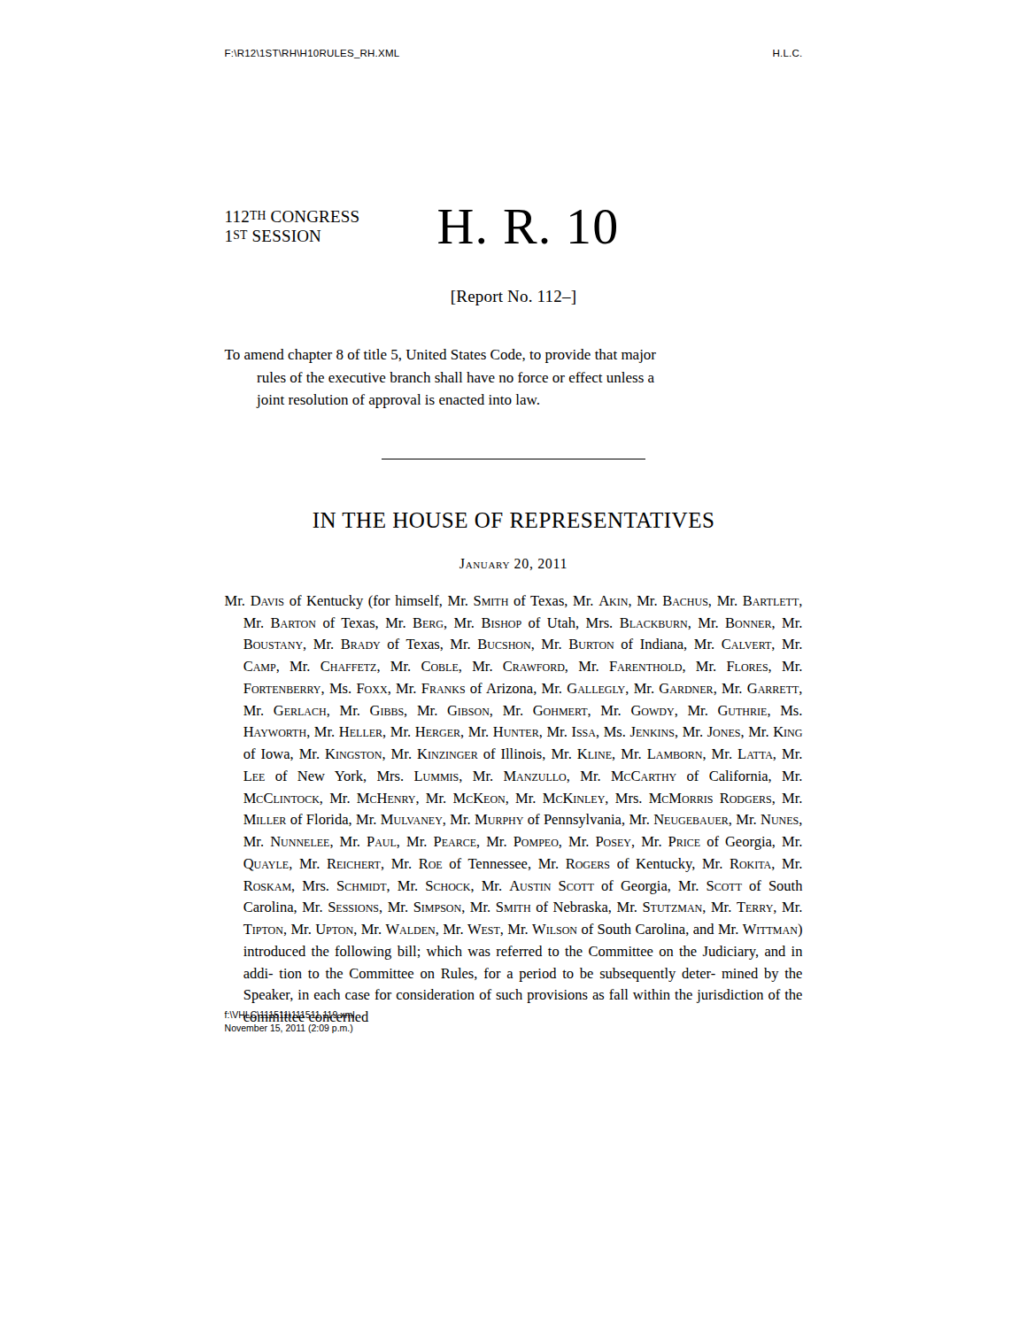F:\R12\1ST\RH\H10RULES_RH.XML
H.L.C.
112TH CONGRESS 1ST SESSION
H. R. 10
[Report No. 112–]
To amend chapter 8 of title 5, United States Code, to provide that major rules of the executive branch shall have no force or effect unless a joint resolution of approval is enacted into law.
IN THE HOUSE OF REPRESENTATIVES
January 20, 2011
Mr. Davis of Kentucky (for himself, Mr. Smith of Texas, Mr. Akin, Mr. Bachus, Mr. Bartlett, Mr. Barton of Texas, Mr. Berg, Mr. Bishop of Utah, Mrs. Blackburn, Mr. Bonner, Mr. Boustany, Mr. Brady of Texas, Mr. Bucshon, Mr. Burton of Indiana, Mr. Calvert, Mr. Camp, Mr. Chaffetz, Mr. Coble, Mr. Crawford, Mr. Farenthold, Mr. Flores, Mr. Fortenberry, Ms. Foxx, Mr. Franks of Arizona, Mr. Gallegly, Mr. Gardner, Mr. Garrett, Mr. Gerlach, Mr. Gibbs, Mr. Gibson, Mr. Gohmert, Mr. Gowdy, Mr. Guthrie, Ms. Hayworth, Mr. Heller, Mr. Herger, Mr. Hunter, Mr. Issa, Ms. Jenkins, Mr. Jones, Mr. King of Iowa, Mr. Kingston, Mr. Kinzinger of Illinois, Mr. Kline, Mr. Lamborn, Mr. Latta, Mr. Lee of New York, Mrs. Lummis, Mr. Manzullo, Mr. McCarthy of California, Mr. McClintock, Mr. McHenry, Mr. McKeon, Mr. McKinley, Mrs. McMorris Rodgers, Mr. Miller of Florida, Mr. Mulvaney, Mr. Murphy of Pennsylvania, Mr. Neugebauer, Mr. Nunes, Mr. Nunnelee, Mr. Paul, Mr. Pearce, Mr. Pompeo, Mr. Posey, Mr. Price of Georgia, Mr. Quayle, Mr. Reichert, Mr. Roe of Tennessee, Mr. Rogers of Kentucky, Mr. Rokita, Mr. Roskam, Mrs. Schmidt, Mr. Schock, Mr. Austin Scott of Georgia, Mr. Scott of South Carolina, Mr. Sessions, Mr. Simpson, Mr. Smith of Nebraska, Mr. Stutzman, Mr. Terry, Mr. Tipton, Mr. Upton, Mr. Walden, Mr. West, Mr. Wilson of South Carolina, and Mr. Wittman) introduced the following bill; which was referred to the Committee on the Judiciary, and in addi- tion to the Committee on Rules, for a period to be subsequently deter- mined by the Speaker, in each case for consideration of such provisions as fall within the jurisdiction of the committee concerned
f:\VHLC\111511\111511.119.xml
November 15, 2011 (2:09 p.m.)